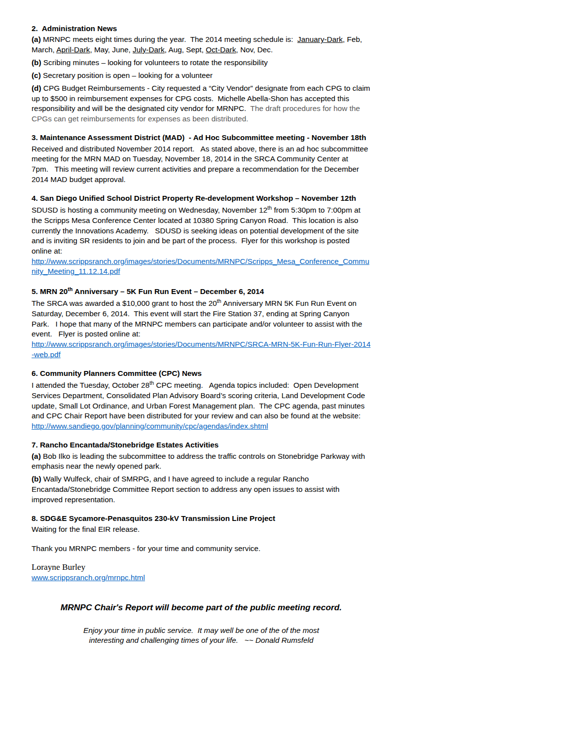2. Administration News
(a) MRNPC meets eight times during the year. The 2014 meeting schedule is: January-Dark, Feb, March, April-Dark, May, June, July-Dark, Aug, Sept, Oct-Dark, Nov, Dec.
(b) Scribing minutes – looking for volunteers to rotate the responsibility
(c) Secretary position is open – looking for a volunteer
(d) CPG Budget Reimbursements - City requested a “City Vendor” designate from each CPG to claim up to $500 in reimbursement expenses for CPG costs. Michelle Abella-Shon has accepted this responsibility and will be the designated city vendor for MRNPC. The draft procedures for how the CPGs can get reimbursements for expenses as been distributed.
3. Maintenance Assessment District (MAD) - Ad Hoc Subcommittee meeting - November 18th
Received and distributed November 2014 report. As stated above, there is an ad hoc subcommittee meeting for the MRN MAD on Tuesday, November 18, 2014 in the SRCA Community Center at 7pm. This meeting will review current activities and prepare a recommendation for the December 2014 MAD budget approval.
4. San Diego Unified School District Property Re-development Workshop – November 12th
SDUSD is hosting a community meeting on Wednesday, November 12th from 5:30pm to 7:00pm at the Scripps Mesa Conference Center located at 10380 Spring Canyon Road. This location is also currently the Innovations Academy. SDUSD is seeking ideas on potential development of the site and is inviting SR residents to join and be part of the process. Flyer for this workshop is posted online at:
http://www.scrippsranch.org/images/stories/Documents/MRNPC/Scripps_Mesa_Conference_Community_Meeting_11.12.14.pdf
5. MRN 20th Anniversary – 5K Fun Run Event – December 6, 2014
The SRCA was awarded a $10,000 grant to host the 20th Anniversary MRN 5K Fun Run Event on Saturday, December 6, 2014. This event will start the Fire Station 37, ending at Spring Canyon Park. I hope that many of the MRNPC members can participate and/or volunteer to assist with the event. Flyer is posted online at:
http://www.scrippsranch.org/images/stories/Documents/MRNPC/SRCA-MRN-5K-Fun-Run-Flyer-2014-web.pdf
6. Community Planners Committee (CPC) News
I attended the Tuesday, October 28th CPC meeting. Agenda topics included: Open Development Services Department, Consolidated Plan Advisory Board’s scoring criteria, Land Development Code update, Small Lot Ordinance, and Urban Forest Management plan. The CPC agenda, past minutes and CPC Chair Report have been distributed for your review and can also be found at the website:
http://www.sandiego.gov/planning/community/cpc/agendas/index.shtml
7. Rancho Encantada/Stonebridge Estates Activities
(a) Bob Ilko is leading the subcommittee to address the traffic controls on Stonebridge Parkway with emphasis near the newly opened park.
(b) Wally Wulfeck, chair of SMRPG, and I have agreed to include a regular Rancho Encantada/Stonebridge Committee Report section to address any open issues to assist with improved representation.
8. SDG&E Sycamore-Penasquitos 230-kV Transmission Line Project
Waiting for the final EIR release.
Thank you MRNPC members - for your time and community service.
Lorayne Burley
www.scrippsranch.org/mrnpc.html
MRNPC Chair's Report will become part of the public meeting record.
Enjoy your time in public service. It may well be one of the of the most
interesting and challenging times of your life. ~~ Donald Rumsfeld